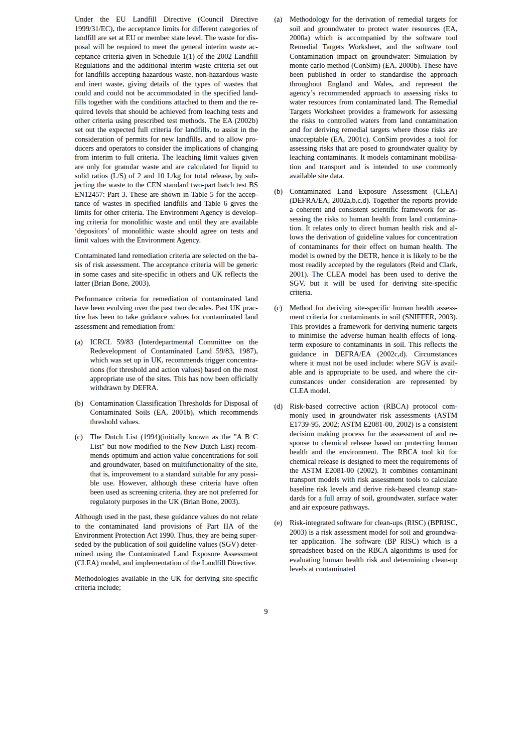Under the EU Landfill Directive (Council Directive 1999/31/EC), the acceptance limits for different categories of landfill are set at EU or member state level. The waste for disposal will be required to meet the general interim waste acceptance criteria given in Schedule 1(1) of the 2002 Landfill Regulations and the additional interim waste criteria set out for landfills accepting hazardous waste, non-hazardous waste and inert waste, giving details of the types of wastes that could and could not be accommodated in the specified landfills together with the conditions attached to them and the required levels that should be achieved from leaching tests and other criteria using prescribed test methods. The EA (2002b) set out the expected full criteria for landfills, to assist in the consideration of permits for new landfills, and to allow producers and operators to consider the implications of changing from interim to full criteria. The leaching limit values given are only for granular waste and are calculated for liquid to solid ratios (L/S) of 2 and 10 L/kg for total release, by subjecting the waste to the CEN standard two-part batch test BS EN12457: Part 3. These are shown in Table 5 for the acceptance of wastes in specified landfills and Table 6 gives the limits for other criteria. The Environment Agency is developing criteria for monolithic waste and until they are available ‘depositors’ of monolithic waste should agree on tests and limit values with the Environment Agency.
Contaminated land remediation criteria are selected on the basis of risk assessment. The acceptance criteria will be generic in some cases and site-specific in others and UK reflects the latter (Brian Bone, 2003).
Performance criteria for remediation of contaminated land have been evolving over the past two decades. Past UK practice has been to take guidance values for contaminated land assessment and remediation from:
ICRCL 59/83 (Interdepartmental Committee on the Redevelopment of Contaminated Land 59/83, 1987), which was set up in UK, recommends trigger concentrations (for threshold and action values) based on the most appropriate use of the sites. This has now been officially withdrawn by DEFRA.
Contamination Classification Thresholds for Disposal of Contaminated Soils (EA, 2001b), which recommends threshold values.
The Dutch List (1994)(initially known as the "A B C List" but now modified to the New Dutch List) recommends optimum and action value concentrations for soil and groundwater, based on multifunctionality of the site, that is, improvement to a standard suitable for any possible use. However, although these criteria have often been used as screening criteria, they are not preferred for regulatory purposes in the UK (Brian Bone, 2003).
Although used in the past, these guidance values do not relate to the contaminated land provisions of Part IIA of the Environment Protection Act 1990. Thus, they are being superseded by the publication of soil guideline values (SGV) determined using the Contaminated Land Exposure Assessment (CLEA) model, and implementation of the Landfill Directive.
Methodologies available in the UK for deriving site-specific criteria include;
Methodology for the derivation of remedial targets for soil and groundwater to protect water resources (EA, 2000a) which is accompanied by the software tool Remedial Targets Worksheet, and the software tool Contamination impact on groundwater: Simulation by monte carlo method (ConSim) (EA, 2000b). These have been published in order to standardise the approach throughout England and Wales, and represent the agency’s recommended approach to assessing risks to water resources from contaminated land. The Remedial Targets Worksheet provides a framework for assessing the risks to controlled waters from land contamination and for deriving remedial targets where those risks are unacceptable (EA, 2001c). ConSim provides a tool for assessing risks that are posed to groundwater quality by leaching contaminants. It models contaminant mobilisation and transport and is intended to use commonly available site data.
Contaminated Land Exposure Assessment (CLEA)(DEFRA/EA, 2002a,b,c,d). Together the reports provide a coherent and consistent scientific framework for assessing the risks to human health from land contamination. It relates only to direct human health risk and allows the derivation of guideline values for concentration of contaminants for their effect on human health. The model is owned by the DETR, hence it is likely to be the most readily accepted by the regulators (Reid and Clark, 2001). The CLEA model has been used to derive the SGV, but it will be used for deriving site-specific criteria.
Method for deriving site-specific human health assessment criteria for contaminants in soil (SNIFFER, 2003). This provides a framework for deriving numeric targets to minimise the adverse human health effects of long-term exposure to contaminants in soil. This reflects the guidance in DEFRA/EA (2002c,d). Circumstances where it must not be used include: where SGV is available and is appropriate to be used, and where the circumstances under consideration are represented by CLEA model.
Risk-based corrective action (RBCA) protocol commonly used in groundwater risk assessments (ASTM E1739-95, 2002; ASTM E2081-00, 2002) is a consistent decision making process for the assessment of and response to chemical release based on protecting human health and the environment. The RBCA tool kit for chemical release is designed to meet the requirements of the ASTM E2081-00 (2002). It combines contaminant transport models with risk assessment tools to calculate baseline risk levels and derive risk-based cleanup standards for a full array of soil, groundwater, surface water and air exposure pathways.
Risk-integrated software for clean-ups (RISC) (BPRISC, 2003) is a risk assessment model for soil and groundwater application. The software (BP RISC) which is a spreadsheet based on the RBCA algorithms is used for evaluating human health risk and determining clean-up levels at contaminated
9